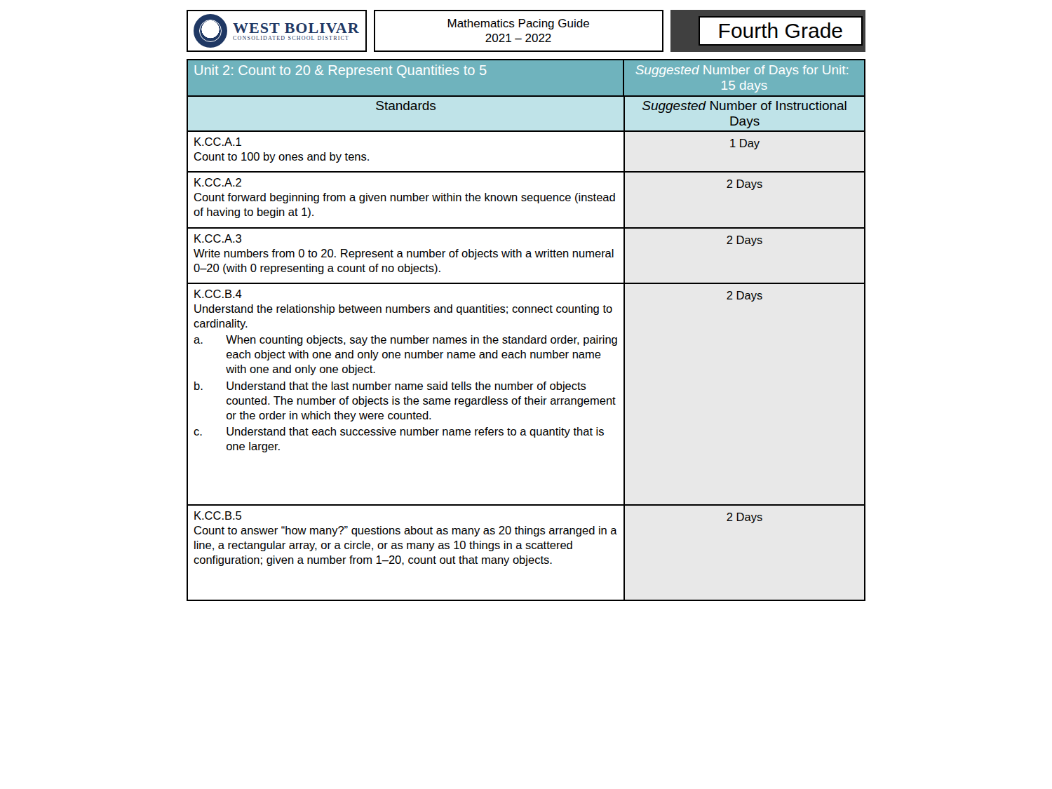WEST BOLIVAR
CONSOLIDATED SCHOOL DISTRICT
Mathematics Pacing Guide
2021 – 2022
Fourth Grade
Unit 2: Count to 20 & Represent Quantities to 5
Suggested Number of Days for Unit: 15 days
| Standards | Suggested Number of Instructional Days |
| --- | --- |
| K.CC.A.1 Count to 100 by ones and by tens. | 1 Day |
| K.CC.A.2 Count forward beginning from a given number within the known sequence (instead of having to begin at 1). | 2 Days |
| K.CC.A.3 Write numbers from 0 to 20. Represent a number of objects with a written numeral 0–20 (with 0 representing a count of no objects). | 2 Days |
| K.CC.B.4 Understand the relationship between numbers and quantities; connect counting to cardinality. a. When counting objects, say the number names in the standard order, pairing each object with one and only one number name and each number name with one and only one object. b. Understand that the last number name said tells the number of objects counted. The number of objects is the same regardless of their arrangement or the order in which they were counted. c. Understand that each successive number name refers to a quantity that is one larger. | 2 Days |
| K.CC.B.5 Count to answer “how many?” questions about as many as 20 things arranged in a line, a rectangular array, or a circle, or as many as 10 things in a scattered configuration; given a number from 1–20, count out that many objects. | 2 Days |